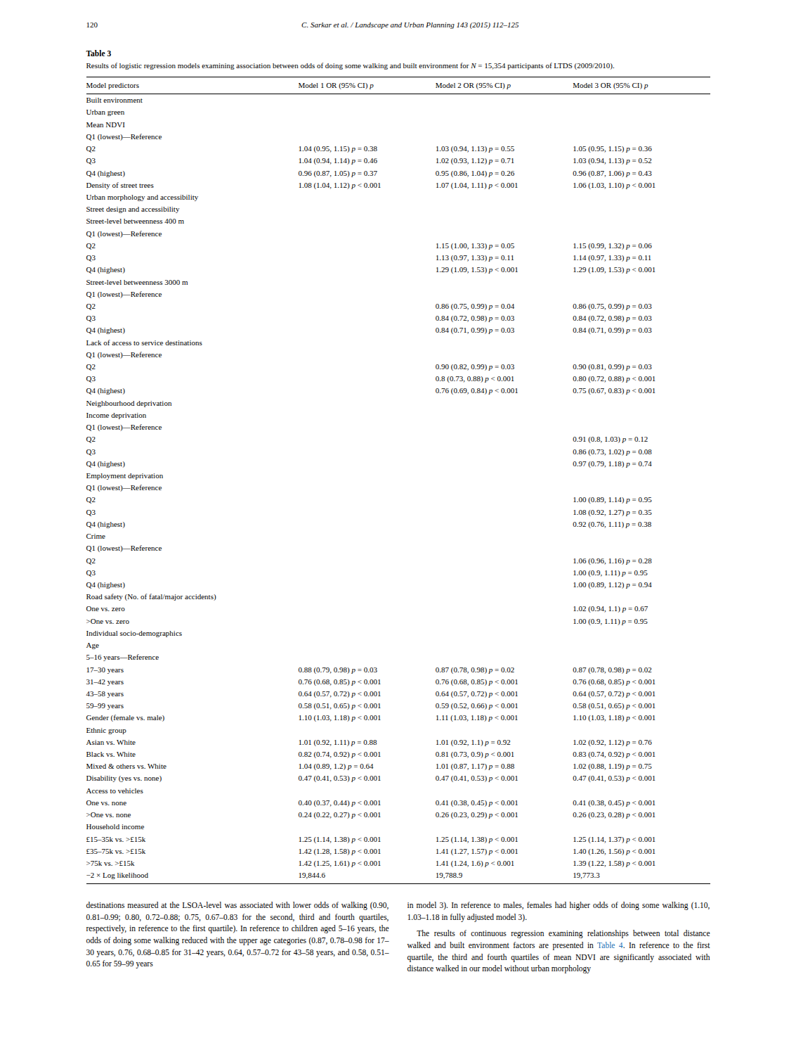120
C. Sarkar et al. / Landscape and Urban Planning 143 (2015) 112–125
Table 3
Results of logistic regression models examining association between odds of doing some walking and built environment for N = 15,354 participants of LTDS (2009/2010).
| Model predictors | Model 1 OR (95% CI) p | Model 2 OR (95% CI) p | Model 3 OR (95% CI) p |
| --- | --- | --- | --- |
| Built environment | | | |
| Urban green | | | |
| Mean NDVI | | | |
| Q1 (lowest)—Reference | | | |
| Q2 | 1.04 (0.95, 1.15) p = 0.38 | 1.03 (0.94, 1.13) p = 0.55 | 1.05 (0.95, 1.15) p = 0.36 |
| Q3 | 1.04 (0.94, 1.14) p = 0.46 | 1.02 (0.93, 1.12) p = 0.71 | 1.03 (0.94, 1.13) p = 0.52 |
| Q4 (highest) | 0.96 (0.87, 1.05) p = 0.37 | 0.95 (0.86, 1.04) p = 0.26 | 0.96 (0.87, 1.06) p = 0.43 |
| Density of street trees | 1.08 (1.04, 1.12) p < 0.001 | 1.07 (1.04, 1.11) p < 0.001 | 1.06 (1.03, 1.10) p < 0.001 |
| Urban morphology and accessibility | | | |
| Street design and accessibility | | | |
| Street-level betweenness 400 m | | | |
| Q1 (lowest)—Reference | | | |
| Q2 | | 1.15 (1.00, 1.33) p = 0.05 | 1.15 (0.99, 1.32) p = 0.06 |
| Q3 | | 1.13 (0.97, 1.33) p = 0.11 | 1.14 (0.97, 1.33) p = 0.11 |
| Q4 (highest) | | 1.29 (1.09, 1.53) p < 0.001 | 1.29 (1.09, 1.53) p < 0.001 |
| Street-level betweenness 3000 m | | | |
| Q1 (lowest)—Reference | | | |
| Q2 | | 0.86 (0.75, 0.99) p = 0.04 | 0.86 (0.75, 0.99) p = 0.03 |
| Q3 | | 0.84 (0.72, 0.98) p = 0.03 | 0.84 (0.72, 0.98) p = 0.03 |
| Q4 (highest) | | 0.84 (0.71, 0.99) p = 0.03 | 0.84 (0.71, 0.99) p = 0.03 |
| Lack of access to service destinations | | | |
| Q1 (lowest)—Reference | | | |
| Q2 | | 0.90 (0.82, 0.99) p = 0.03 | 0.90 (0.81, 0.99) p = 0.03 |
| Q3 | | 0.8 (0.73, 0.88) p < 0.001 | 0.80 (0.72, 0.88) p < 0.001 |
| Q4 (highest) | | 0.76 (0.69, 0.84) p < 0.001 | 0.75 (0.67, 0.83) p < 0.001 |
| Neighbourhood deprivation | | | |
| Income deprivation | | | |
| Q1 (lowest)—Reference | | | |
| Q2 | | | 0.91 (0.8, 1.03) p = 0.12 |
| Q3 | | | 0.86 (0.73, 1.02) p = 0.08 |
| Q4 (highest) | | | 0.97 (0.79, 1.18) p = 0.74 |
| Employment deprivation | | | |
| Q1 (lowest)—Reference | | | |
| Q2 | | | 1.00 (0.89, 1.14) p = 0.95 |
| Q3 | | | 1.08 (0.92, 1.27) p = 0.35 |
| Q4 (highest) | | | 0.92 (0.76, 1.11) p = 0.38 |
| Crime | | | |
| Q1 (lowest)—Reference | | | |
| Q2 | | | 1.06 (0.96, 1.16) p = 0.28 |
| Q3 | | | 1.00 (0.9, 1.11) p = 0.95 |
| Q4 (highest) | | | 1.00 (0.89, 1.12) p = 0.94 |
| Road safety (No. of fatal/major accidents) | | | |
| One vs. zero | | | 1.02 (0.94, 1.1) p = 0.67 |
| >One vs. zero | | | 1.00 (0.9, 1.11) p = 0.95 |
| Individual socio-demographics | | | |
| Age | | | |
| 5–16 years—Reference | | | |
| 17–30 years | 0.88 (0.79, 0.98) p = 0.03 | 0.87 (0.78, 0.98) p = 0.02 | 0.87 (0.78, 0.98) p = 0.02 |
| 31–42 years | 0.76 (0.68, 0.85) p < 0.001 | 0.76 (0.68, 0.85) p < 0.001 | 0.76 (0.68, 0.85) p < 0.001 |
| 43–58 years | 0.64 (0.57, 0.72) p < 0.001 | 0.64 (0.57, 0.72) p < 0.001 | 0.64 (0.57, 0.72) p < 0.001 |
| 59–99 years | 0.58 (0.51, 0.65) p < 0.001 | 0.59 (0.52, 0.66) p < 0.001 | 0.58 (0.51, 0.65) p < 0.001 |
| Gender (female vs. male) | 1.10 (1.03, 1.18) p < 0.001 | 1.11 (1.03, 1.18) p < 0.001 | 1.10 (1.03, 1.18) p < 0.001 |
| Ethnic group | | | |
| Asian vs. White | 1.01 (0.92, 1.11) p = 0.88 | 1.01 (0.92, 1.1) p = 0.92 | 1.02 (0.92, 1.12) p = 0.76 |
| Black vs. White | 0.82 (0.74, 0.92) p < 0.001 | 0.81 (0.73, 0.9) p < 0.001 | 0.83 (0.74, 0.92) p < 0.001 |
| Mixed & others vs. White | 1.04 (0.89, 1.2) p = 0.64 | 1.01 (0.87, 1.17) p = 0.88 | 1.02 (0.88, 1.19) p = 0.75 |
| Disability (yes vs. none) | 0.47 (0.41, 0.53) p < 0.001 | 0.47 (0.41, 0.53) p < 0.001 | 0.47 (0.41, 0.53) p < 0.001 |
| Access to vehicles | | | |
| One vs. none | 0.40 (0.37, 0.44) p < 0.001 | 0.41 (0.38, 0.45) p < 0.001 | 0.41 (0.38, 0.45) p < 0.001 |
| >One vs. none | 0.24 (0.22, 0.27) p < 0.001 | 0.26 (0.23, 0.29) p < 0.001 | 0.26 (0.23, 0.28) p < 0.001 |
| Household income | | | |
| £15–35k vs. >£15k | 1.25 (1.14, 1.38) p < 0.001 | 1.25 (1.14, 1.38) p < 0.001 | 1.25 (1.14, 1.37) p < 0.001 |
| £35–75k vs. >£15k | 1.42 (1.28, 1.58) p < 0.001 | 1.41 (1.27, 1.57) p < 0.001 | 1.40 (1.26, 1.56) p < 0.001 |
| >75k vs. >£15k | 1.42 (1.25, 1.61) p < 0.001 | 1.41 (1.24, 1.6) p < 0.001 | 1.39 (1.22, 1.58) p < 0.001 |
| −2 × Log likelihood | 19,844.6 | 19,788.9 | 19,773.3 |
destinations measured at the LSOA-level was associated with lower odds of walking (0.90, 0.81–0.99; 0.80, 0.72–0.88; 0.75, 0.67–0.83 for the second, third and fourth quartiles, respectively, in reference to the first quartile). In reference to children aged 5–16 years, the odds of doing some walking reduced with the upper age categories (0.87, 0.78–0.98 for 17–30 years, 0.76, 0.68–0.85 for 31–42 years, 0.64, 0.57–0.72 for 43–58 years, and 0.58, 0.51–0.65 for 59–99 years
in model 3). In reference to males, females had higher odds of doing some walking (1.10, 1.03–1.18 in fully adjusted model 3).
The results of continuous regression examining relationships between total distance walked and built environment factors are presented in Table 4. In reference to the first quartile, the third and fourth quartiles of mean NDVI are significantly associated with distance walked in our model without urban morphology